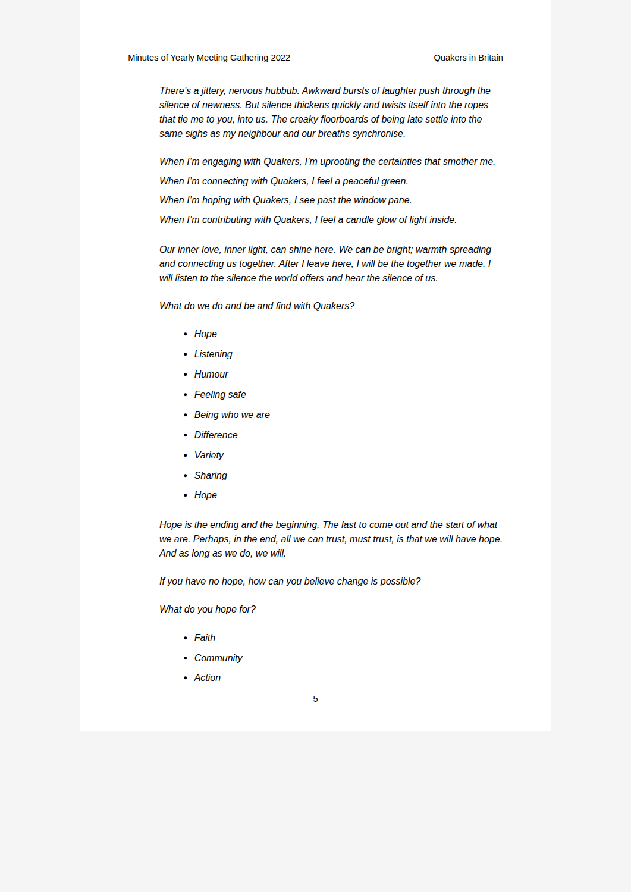Minutes of Yearly Meeting Gathering 2022 Quakers in Britain
There’s a jittery, nervous hubbub. Awkward bursts of laughter push through the silence of newness. But silence thickens quickly and twists itself into the ropes that tie me to you, into us. The creaky floorboards of being late settle into the same sighs as my neighbour and our breaths synchronise.
When I’m engaging with Quakers, I’m uprooting the certainties that smother me.
When I’m connecting with Quakers, I feel a peaceful green.
When I’m hoping with Quakers, I see past the window pane.
When I’m contributing with Quakers, I feel a candle glow of light inside.
Our inner love, inner light, can shine here. We can be bright; warmth spreading and connecting us together. After I leave here, I will be the together we made. I will listen to the silence the world offers and hear the silence of us.
What do we do and be and find with Quakers?
Hope
Listening
Humour
Feeling safe
Being who we are
Difference
Variety
Sharing
Hope
Hope is the ending and the beginning. The last to come out and the start of what we are. Perhaps, in the end, all we can trust, must trust, is that we will have hope. And as long as we do, we will.
If you have no hope, how can you believe change is possible?
What do you hope for?
Faith
Community
Action
5